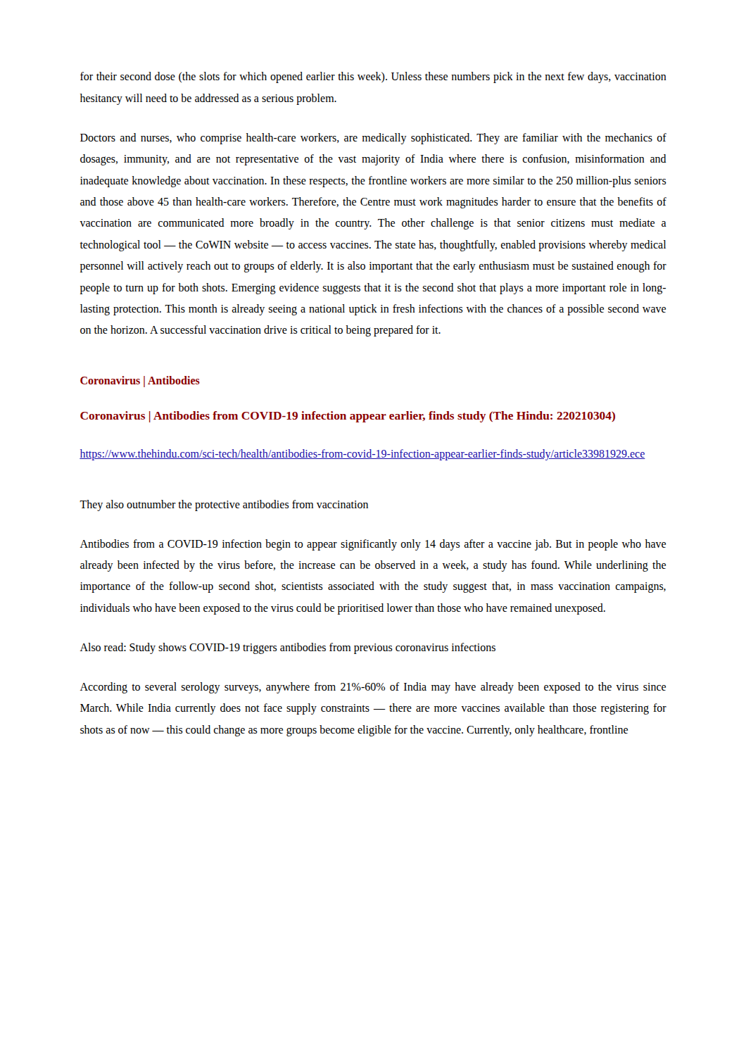for their second dose (the slots for which opened earlier this week). Unless these numbers pick in the next few days, vaccination hesitancy will need to be addressed as a serious problem.
Doctors and nurses, who comprise health-care workers, are medically sophisticated. They are familiar with the mechanics of dosages, immunity, and are not representative of the vast majority of India where there is confusion, misinformation and inadequate knowledge about vaccination. In these respects, the frontline workers are more similar to the 250 million-plus seniors and those above 45 than health-care workers. Therefore, the Centre must work magnitudes harder to ensure that the benefits of vaccination are communicated more broadly in the country. The other challenge is that senior citizens must mediate a technological tool — the CoWIN website — to access vaccines. The state has, thoughtfully, enabled provisions whereby medical personnel will actively reach out to groups of elderly. It is also important that the early enthusiasm must be sustained enough for people to turn up for both shots. Emerging evidence suggests that it is the second shot that plays a more important role in long-lasting protection. This month is already seeing a national uptick in fresh infections with the chances of a possible second wave on the horizon. A successful vaccination drive is critical to being prepared for it.
Coronavirus | Antibodies
Coronavirus | Antibodies from COVID-19 infection appear earlier, finds study (The Hindu: 220210304)
https://www.thehindu.com/sci-tech/health/antibodies-from-covid-19-infection-appear-earlier-finds-study/article33981929.ece
They also outnumber the protective antibodies from vaccination
Antibodies from a COVID-19 infection begin to appear significantly only 14 days after a vaccine jab. But in people who have already been infected by the virus before, the increase can be observed in a week, a study has found. While underlining the importance of the follow-up second shot, scientists associated with the study suggest that, in mass vaccination campaigns, individuals who have been exposed to the virus could be prioritised lower than those who have remained unexposed.
Also read: Study shows COVID-19 triggers antibodies from previous coronavirus infections
According to several serology surveys, anywhere from 21%-60% of India may have already been exposed to the virus since March. While India currently does not face supply constraints — there are more vaccines available than those registering for shots as of now — this could change as more groups become eligible for the vaccine. Currently, only healthcare, frontline